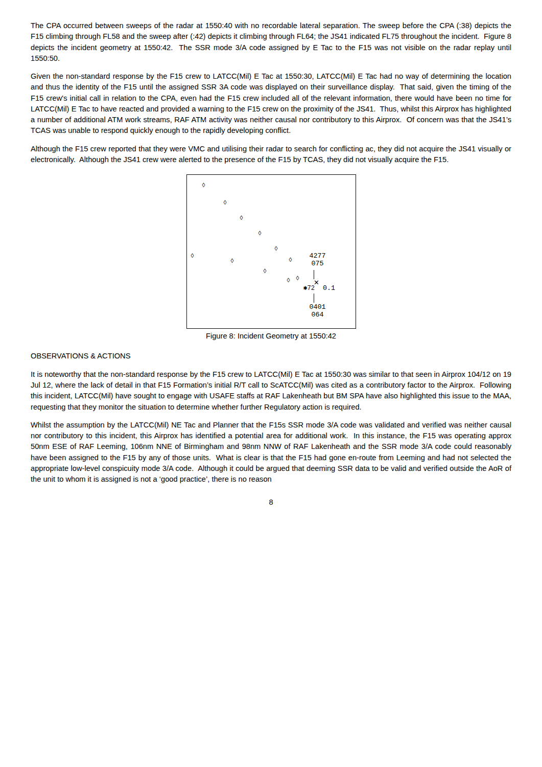The CPA occurred between sweeps of the radar at 1550:40 with no recordable lateral separation. The sweep before the CPA (:38) depicts the F15 climbing through FL58 and the sweep after (:42) depicts it climbing through FL64; the JS41 indicated FL75 throughout the incident. Figure 8 depicts the incident geometry at 1550:42. The SSR mode 3/A code assigned by E Tac to the F15 was not visible on the radar replay until 1550:50.
Given the non-standard response by the F15 crew to LATCC(Mil) E Tac at 1550:30, LATCC(Mil) E Tac had no way of determining the location and thus the identity of the F15 until the assigned SSR 3A code was displayed on their surveillance display. That said, given the timing of the F15 crew's initial call in relation to the CPA, even had the F15 crew included all of the relevant information, there would have been no time for LATCC(Mil) E Tac to have reacted and provided a warning to the F15 crew on the proximity of the JS41. Thus, whilst this Airprox has highlighted a number of additional ATM work streams, RAF ATM activity was neither causal nor contributory to this Airprox. Of concern was that the JS41’s TCAS was unable to respond quickly enough to the rapidly developing conflict.
Although the F15 crew reported that they were VMC and utilising their radar to search for conflicting ac, they did not acquire the JS41 visually or electronically. Although the JS41 crew were alerted to the presence of the F15 by TCAS, they did not visually acquire the F15.
◊ ◊ ◊ ◊ ◊ ◊ ◊ ◊ ◊ ◊ ◊
4277 075
✱72 0.1
✕
0401 064
Figure 8: Incident Geometry at 1550:42
OBSERVATIONS & ACTIONS
It is noteworthy that the non-standard response by the F15 crew to LATCC(Mil) E Tac at 1550:30 was similar to that seen in Airprox 104/12 on 19 Jul 12, where the lack of detail in that F15 Formation’s initial R/T call to ScATCC(Mil) was cited as a contributory factor to the Airprox. Following this incident, LATCC(Mil) have sought to engage with USAFE staffs at RAF Lakenheath but BM SPA have also highlighted this issue to the MAA, requesting that they monitor the situation to determine whether further Regulatory action is required.
Whilst the assumption by the LATCC(Mil) NE Tac and Planner that the F15s SSR mode 3/A code was validated and verified was neither causal nor contributory to this incident, this Airprox has identified a potential area for additional work. In this instance, the F15 was operating approx 50nm ESE of RAF Leeming, 106nm NNE of Birmingham and 98nm NNW of RAF Lakenheath and the SSR mode 3/A code could reasonably have been assigned to the F15 by any of those units. What is clear is that the F15 had gone en-route from Leeming and had not selected the appropriate low-level conspicuity mode 3/A code. Although it could be argued that deeming SSR data to be valid and verified outside the AoR of the unit to whom it is assigned is not a ‘good practice’, there is no reason
8